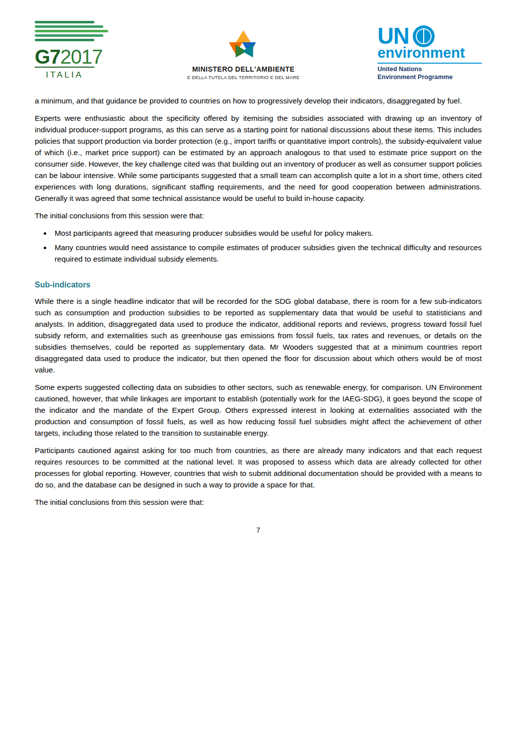G72017
ITALIA
MINISTERO DELL'AMBIENTE
E DELLA TUTELA DEL TERRITORIO E DEL MARE
UN
environment
United Nations
Environment Programme
a minimum, and that guidance be provided to countries on how to progressively develop their indicators, disaggregated by fuel.
Experts were enthusiastic about the specificity offered by itemising the subsidies associated with drawing up an inventory of individual producer-support programs, as this can serve as a starting point for national discussions about these items. This includes policies that support production via border protection (e.g., import tariffs or quantitative import controls), the subsidy-equivalent value of which (i.e., market price support) can be estimated by an approach analogous to that used to estimate price support on the consumer side. However, the key challenge cited was that building out an inventory of producer as well as consumer support policies can be labour intensive. While some participants suggested that a small team can accomplish quite a lot in a short time, others cited experiences with long durations, significant staffing requirements, and the need for good cooperation between administrations. Generally it was agreed that some technical assistance would be useful to build in-house capacity.
The initial conclusions from this session were that:
Most participants agreed that measuring producer subsidies would be useful for policy makers.
Many countries would need assistance to compile estimates of producer subsidies given the technical difficulty and resources required to estimate individual subsidy elements.
Sub-indicators
While there is a single headline indicator that will be recorded for the SDG global database, there is room for a few sub-indicators such as consumption and production subsidies to be reported as supplementary data that would be useful to statisticians and analysts. In addition, disaggregated data used to produce the indicator, additional reports and reviews, progress toward fossil fuel subsidy reform, and externalities such as greenhouse gas emissions from fossil fuels, tax rates and revenues, or details on the subsidies themselves, could be reported as supplementary data. Mr Wooders suggested that at a minimum countries report disaggregated data used to produce the indicator, but then opened the floor for discussion about which others would be of most value.
Some experts suggested collecting data on subsidies to other sectors, such as renewable energy, for comparison. UN Environment cautioned, however, that while linkages are important to establish (potentially work for the IAEG-SDG), it goes beyond the scope of the indicator and the mandate of the Expert Group. Others expressed interest in looking at externalities associated with the production and consumption of fossil fuels, as well as how reducing fossil fuel subsidies might affect the achievement of other targets, including those related to the transition to sustainable energy.
Participants cautioned against asking for too much from countries, as there are already many indicators and that each request requires resources to be committed at the national level. It was proposed to assess which data are already collected for other processes for global reporting. However, countries that wish to submit additional documentation should be provided with a means to do so, and the database can be designed in such a way to provide a space for that.
The initial conclusions from this session were that:
7